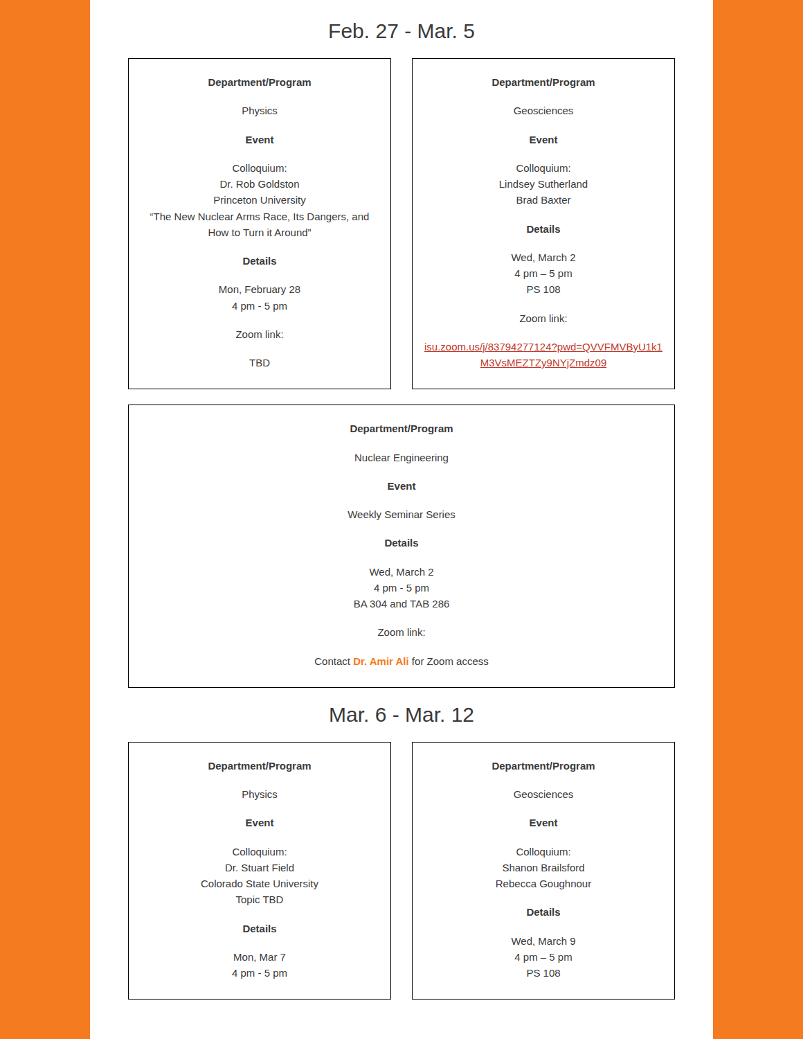Feb. 27 - Mar. 5
Department/Program
Physics
Event
Colloquium:
Dr. Rob Goldston
Princeton University
“The New Nuclear Arms Race, Its Dangers, and How to Turn it Around”
Details
Mon, February 28
4 pm - 5 pm
Zoom link:
TBD
Department/Program
Geosciences
Event
Colloquium:
Lindsey Sutherland
Brad Baxter
Details
Wed, March 2
4 pm – 5 pm
PS 108
Zoom link:
isu.zoom.us/j/83794277124?pwd=QVVFMVByU1k1M3VsMEZTZy9NYjZmdz09
Department/Program
Nuclear Engineering
Event
Weekly Seminar Series
Details
Wed, March 2
4 pm - 5 pm
BA 304 and TAB 286
Zoom link:
Contact Dr. Amir Ali for Zoom access
Mar. 6 - Mar. 12
Department/Program
Physics
Event
Colloquium:
Dr. Stuart Field
Colorado State University
Topic TBD
Details
Mon, Mar 7
4 pm - 5 pm
Department/Program
Geosciences
Event
Colloquium:
Shanon Brailsford
Rebecca Goughnour
Details
Wed, March 9
4 pm – 5 pm
PS 108